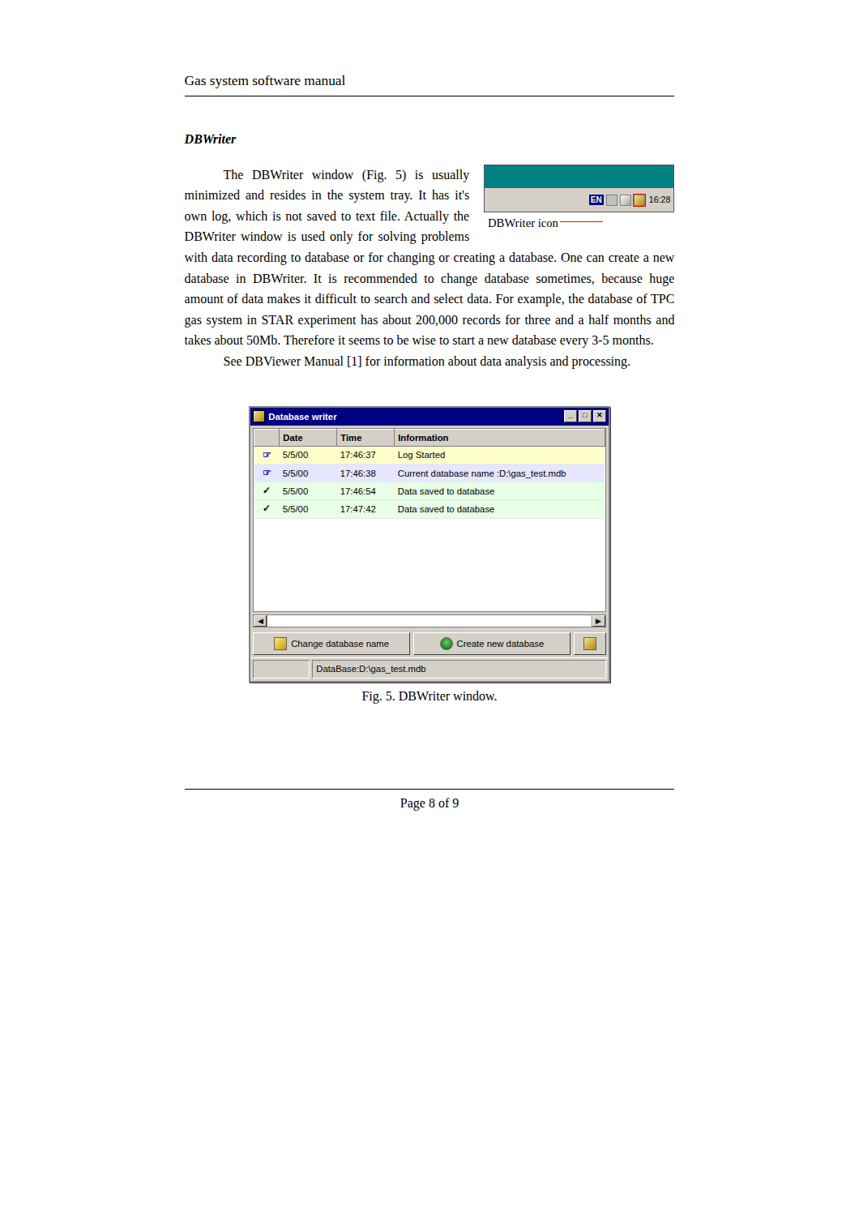Gas system software manual
DBWriter
EN 16:28
DBWriter icon
The DBWriter window (Fig. 5) is usually minimized and resides in the system tray. It has it's own log, which is not saved to text file. Actually the DBWriter window is used only for solving problems with data recording to database or for changing or creating a database. One can create a new database in DBWriter. It is recommended to change database sometimes, because huge amount of data makes it difficult to search and select data. For example, the database of TPC gas system in STAR experiment has about 200,000 records for three and a half months and takes about 50Mb. Therefore it seems to be wise to start a new database every 3-5 months.
See DBViewer Manual [1] for information about data analysis and processing.
Database writer _ □ ✕
| | Date | Time | Information |
| --- | --- | --- | --- |
| ☞ | 5/5/00 | 17:46:37 | Log Started |
| ☞ | 5/5/00 | 17:46:38 | Current database name :D:\gas_test.mdb |
| ✓ | 5/5/00 | 17:46:54 | Data saved to database |
| ✓ | 5/5/00 | 17:47:42 | Data saved to database |
◀
▶
Change database name
Create new database
DataBase:D:\gas_test.mdb
Fig. 5. DBWriter window.
Page 8 of 9